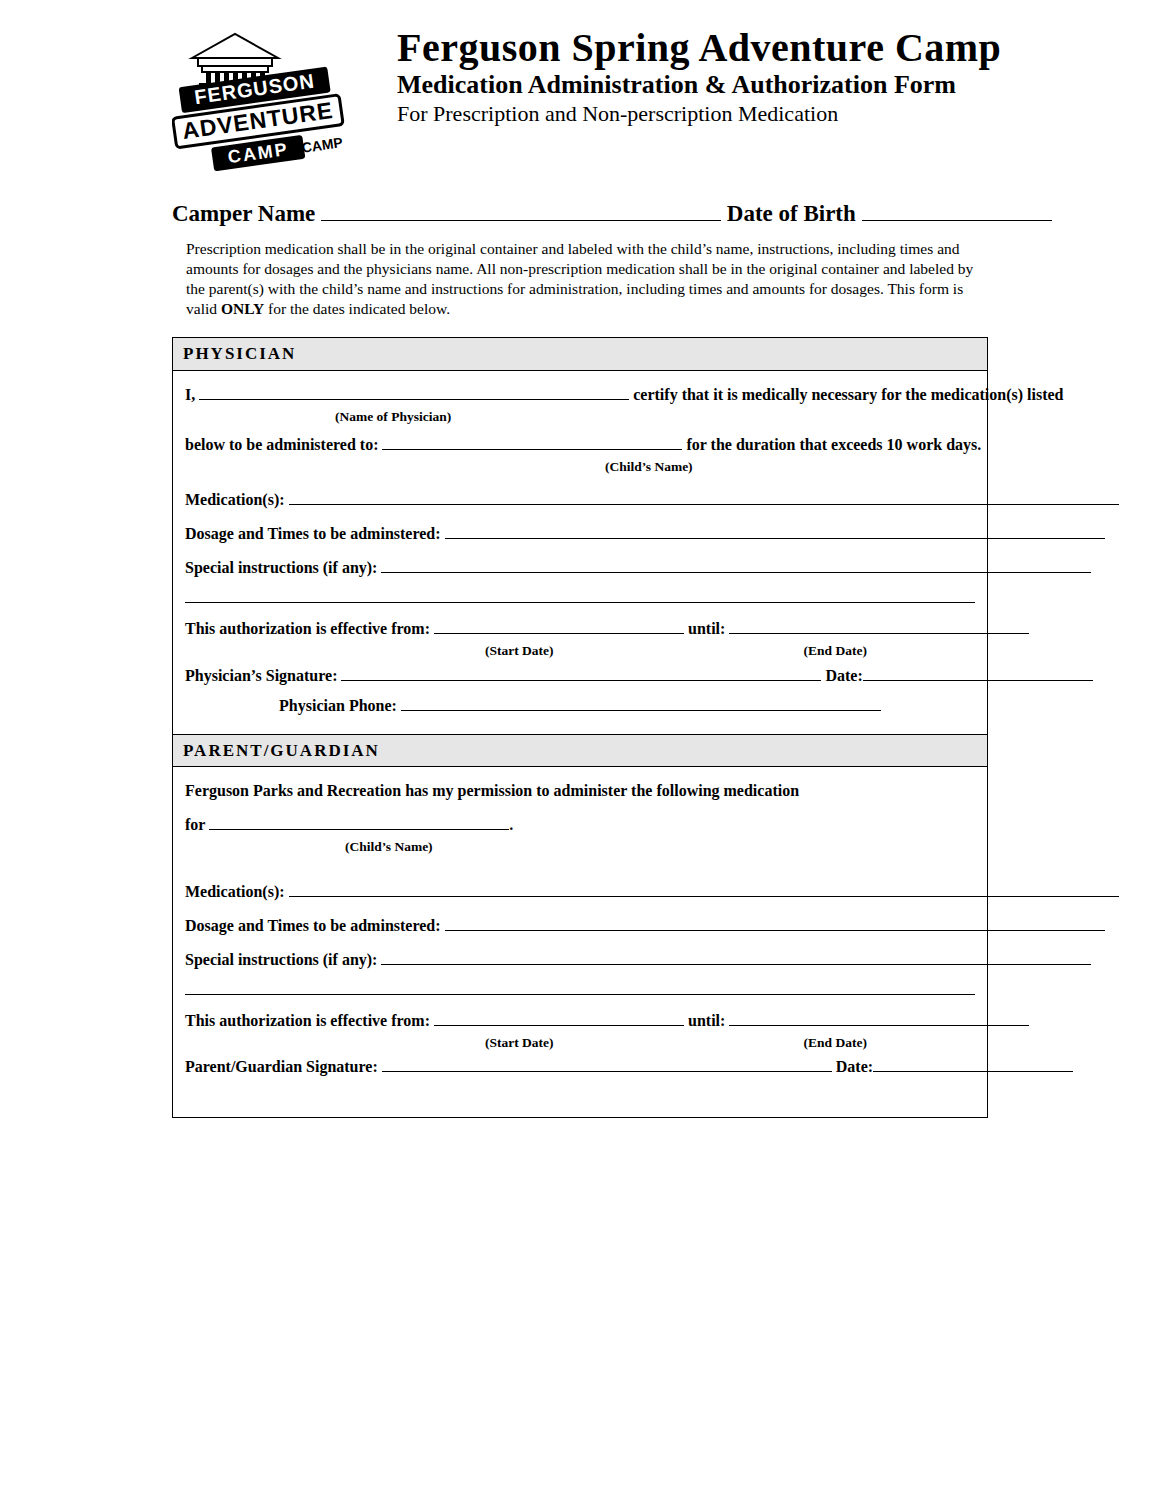FERGUSON ADVENTURE CAMP CAMP
Ferguson Spring Adventure Camp
Medication Administration & Authorization Form
For Prescription and Non-perscription Medication
Camper Name Date of Birth
Prescription medication shall be in the original container and labeled with the child’s name, instructions, including times and amounts for dosages and the physicians name. All non-prescription medication shall be in the original container and labeled by the parent(s) with the child’s name and instructions for administration, including times and amounts for dosages. This form is valid ONLY for the dates indicated below.
PHYSICIAN
I, certify that it is medically necessary for the medication(s) listed
(Name of Physician)
below to be administered to: for the duration that exceeds 10 work days.
(Child’s Name)
Medication(s):
Dosage and Times to be adminstered:
Special instructions (if any):
This authorization is effective from: until:
(Start Date) (End Date)
Physician’s Signature: Date:
Physician Phone:
PARENT/GUARDIAN
Ferguson Parks and Recreation has my permission to administer the following medication
for .
(Child’s Name)
Medication(s):
Dosage and Times to be adminstered:
Special instructions (if any):
This authorization is effective from: until:
(Start Date) (End Date)
Parent/Guardian Signature: Date: